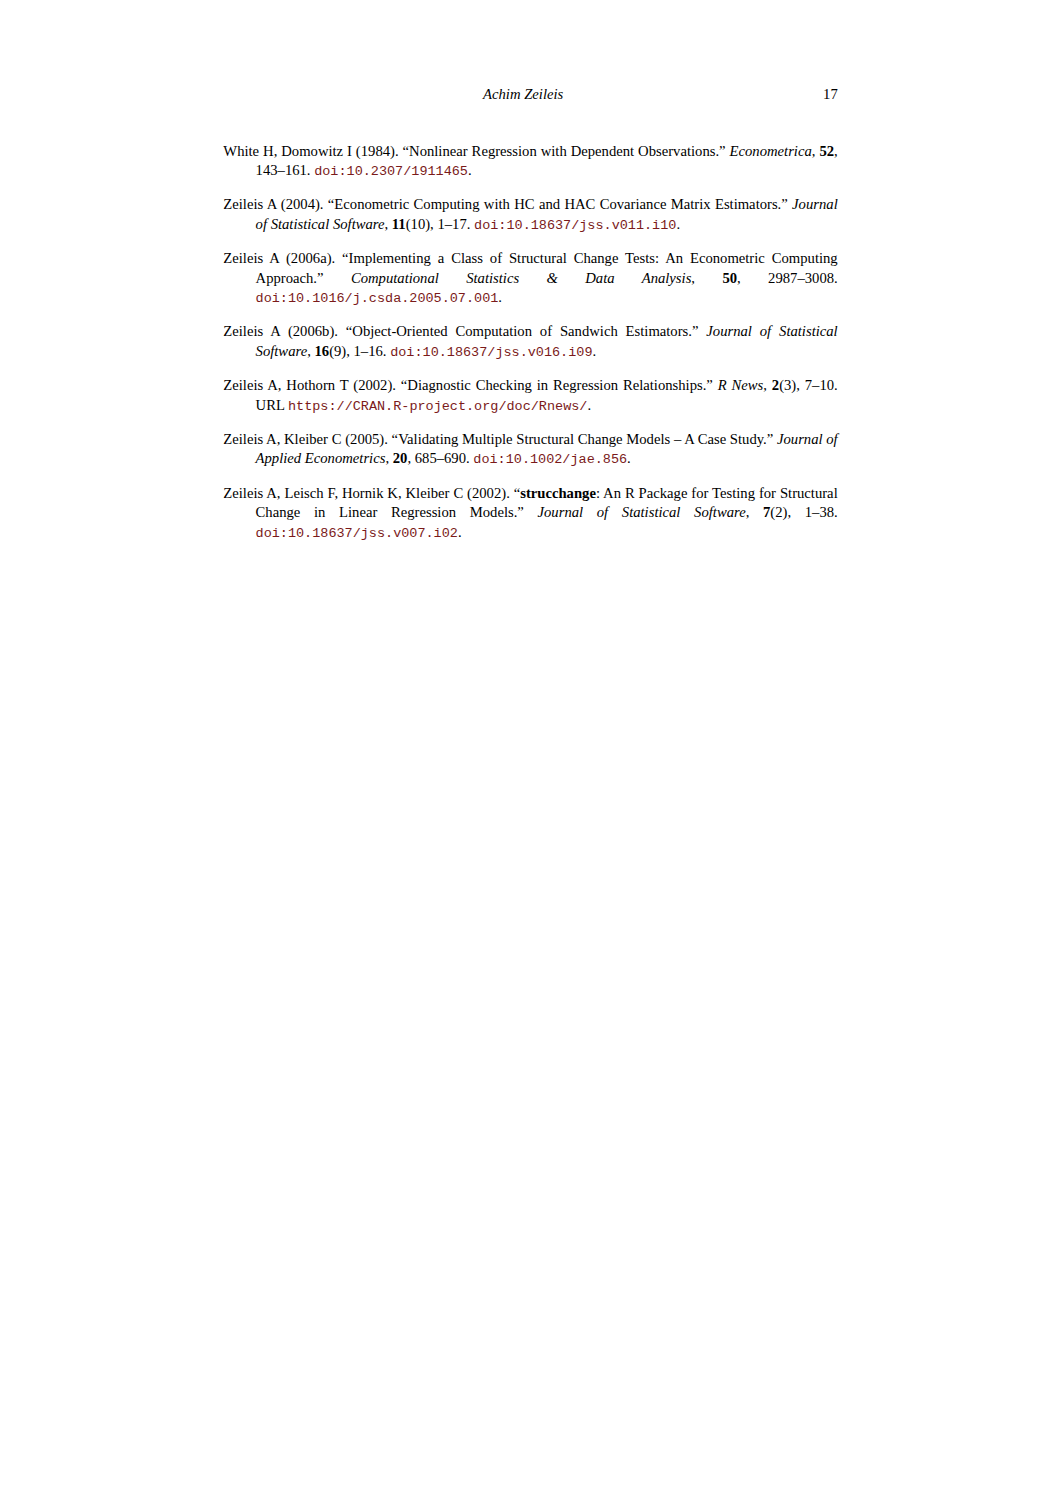Achim Zeileis 17
White H, Domowitz I (1984). “Nonlinear Regression with Dependent Observations.” Econometrica, 52, 143–161. doi:10.2307/1911465.
Zeileis A (2004). “Econometric Computing with HC and HAC Covariance Matrix Estimators.” Journal of Statistical Software, 11(10), 1–17. doi:10.18637/jss.v011.i10.
Zeileis A (2006a). “Implementing a Class of Structural Change Tests: An Econometric Computing Approach.” Computational Statistics & Data Analysis, 50, 2987–3008. doi:10.1016/j.csda.2005.07.001.
Zeileis A (2006b). “Object-Oriented Computation of Sandwich Estimators.” Journal of Statistical Software, 16(9), 1–16. doi:10.18637/jss.v016.i09.
Zeileis A, Hothorn T (2002). “Diagnostic Checking in Regression Relationships.” R News, 2(3), 7–10. URL https://CRAN.R-project.org/doc/Rnews/.
Zeileis A, Kleiber C (2005). “Validating Multiple Structural Change Models – A Case Study.” Journal of Applied Econometrics, 20, 685–690. doi:10.1002/jae.856.
Zeileis A, Leisch F, Hornik K, Kleiber C (2002). “strucchange: An R Package for Testing for Structural Change in Linear Regression Models.” Journal of Statistical Software, 7(2), 1–38. doi:10.18637/jss.v007.i02.